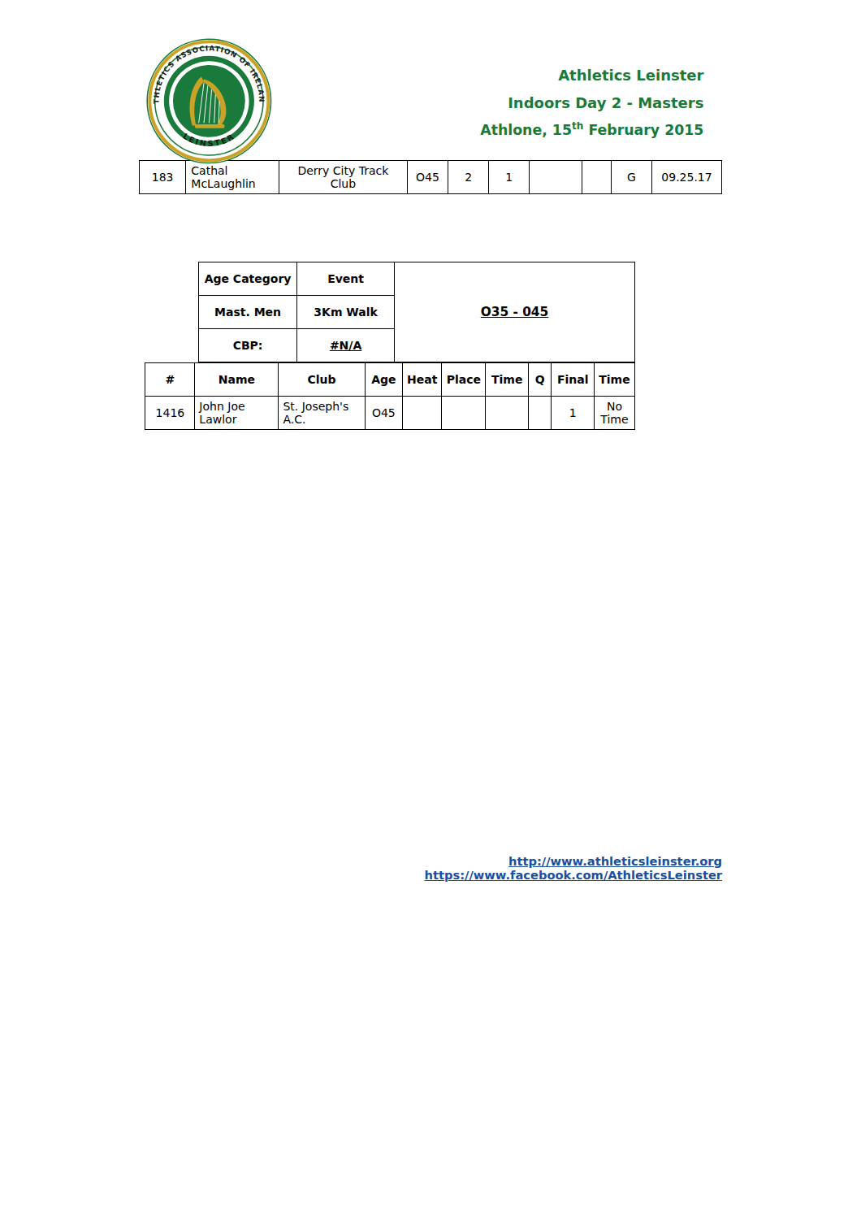ATHLETICS ASSOCIATION OF IRELAND LEINSTER
Athletics Leinster
Indoors Day 2 - Masters
Athlone, 15th February 2015
| 183 | Cathal McLaughlin | Derry City Track Club | O45 | 2 | 1 | | | G | 09.25.17 |
| | Age Category | Event | O35 - 045 |
| | Mast. Men | 3Km Walk |
| | CBP: | #N/A |
| # | Name | Club | Age | Heat | Place | Time | Q | Final | Time |
| --- | --- | --- | --- | --- | --- | --- | --- | --- | --- |
| 1416 | John Joe Lawlor | St. Joseph's A.C. | O45 | | | | | 1 | No Time |
http://www.athleticsleinster.org
https://www.facebook.com/AthleticsLeinster